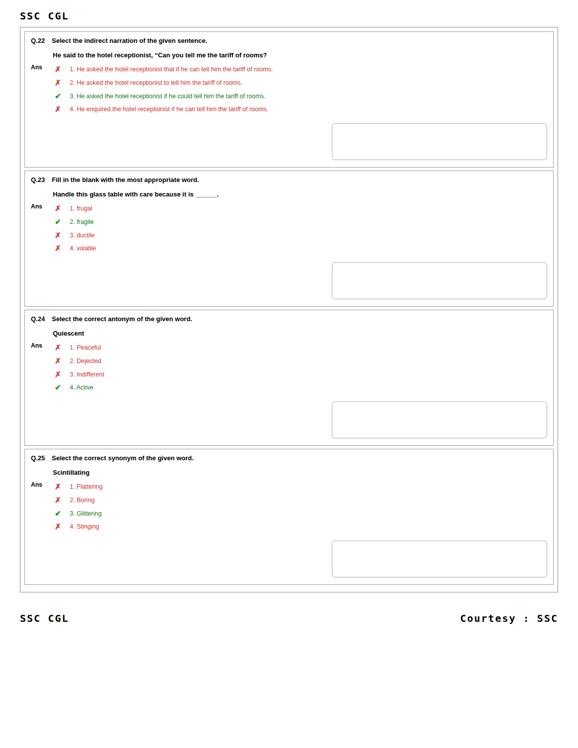SSC CGL
Q.22 Select the indirect narration of the given sentence.
He said to the hotel receptionist, “Can you tell me the tariff of rooms?
Ans
✗1. He asked the hotel receptionist that if he can tell him the tariff of rooms.
✗2. He asked the hotel receptionist to tell him the tariff of rooms.
✔3. He asked the hotel receptionist if he could tell him the tariff of rooms.
✗4. He enquired the hotel receptionist if he can tell him the tariff of rooms.
Q.23 Fill in the blank with the most appropriate word.
Handle this glass table with care because it is ______.
Ans
✗1. frugal
✔2. fragile
✗3. ductile
✗4. volatile
Q.24 Select the correct antonym of the given word.
Quiescent
Ans
✗1. Peaceful
✗2. Dejected
✗3. Indifferent
✔4. Active
Q.25 Select the correct synonym of the given word.
Scintillating
Ans
✗1. Flattering
✗2. Boring
✔3. Glittering
✗4. Stinging
SSC CGL Courtesy : SSC